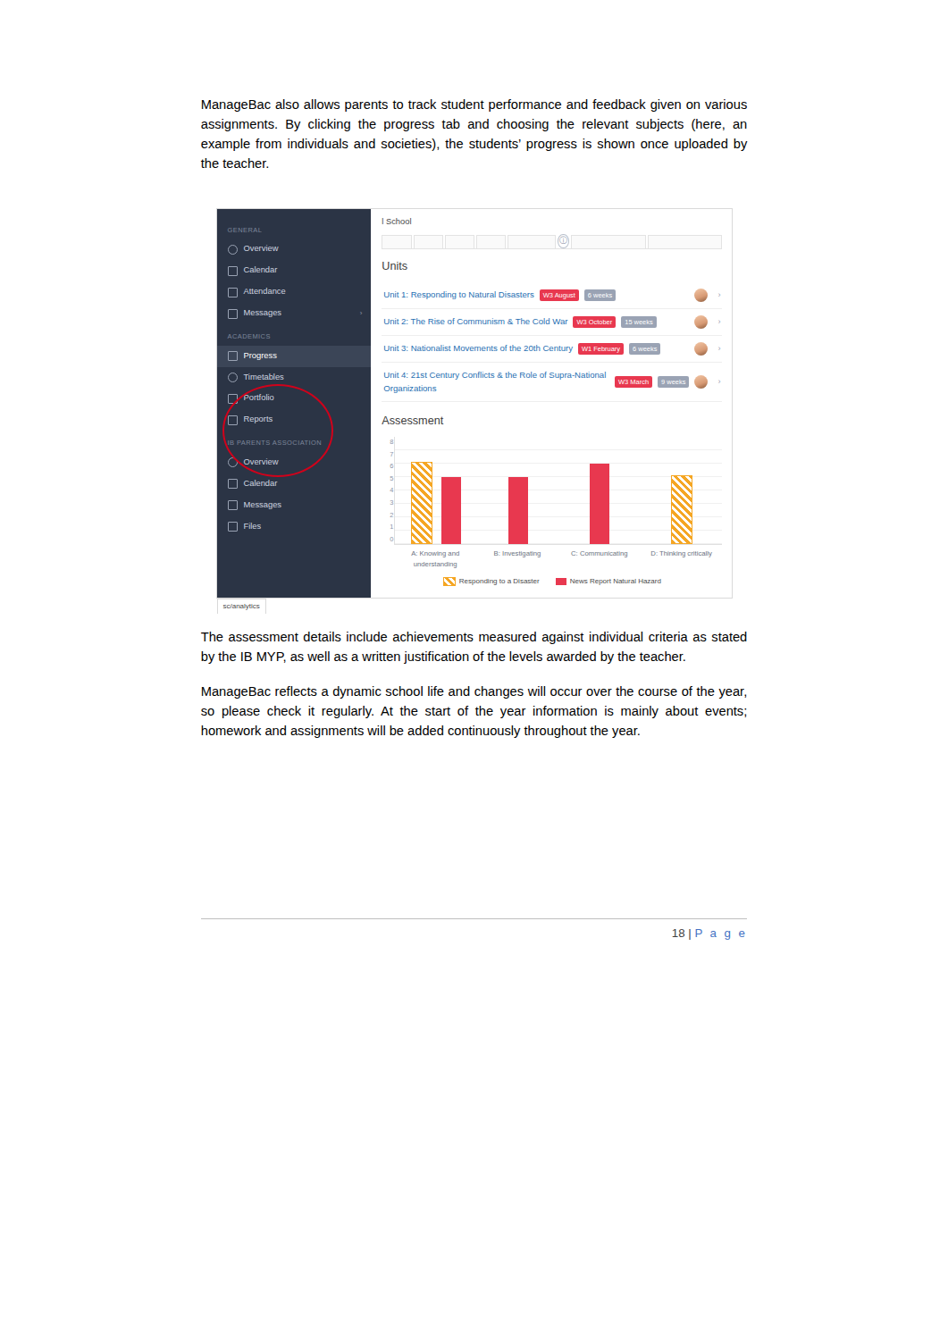ManageBac also allows parents to track student performance and feedback given on various assignments. By clicking the progress tab and choosing the relevant subjects (here, an example from individuals and societies), the students’ progress is shown once uploaded by the teacher.
General
Overview
Calendar
Attendance
Messages ›
Academics
Progress
Timetables
Portfolio
Reports
IB Parents Association
Overview
Calendar
Messages
Files
l School
ⓘ
Units
Unit 1: Responding to Natural Disasters W3 August 6 weeks ›
Unit 2: The Rise of Communism & The Cold War W3 October 15 weeks ›
Unit 3: Nationalist Movements of the 20th Century W1 February 6 weeks ›
Unit 4: 21st Century Conflicts & the Role of Supra-National Organizations W3 March 9 weeks ›
Assessment
876543210
A: Knowing and understanding
B: Investigating
C: Communicating
D: Thinking critically
Responding to a Disaster News Report Natural Hazard
sc/analytics
The assessment details include achievements measured against individual criteria as stated by the IB MYP, as well as a written justification of the levels awarded by the teacher.
ManageBac reflects a dynamic school life and changes will occur over the course of the year, so please check it regularly. At the start of the year information is mainly about events; homework and assignments will be added continuously throughout the year.
18 | P a g e